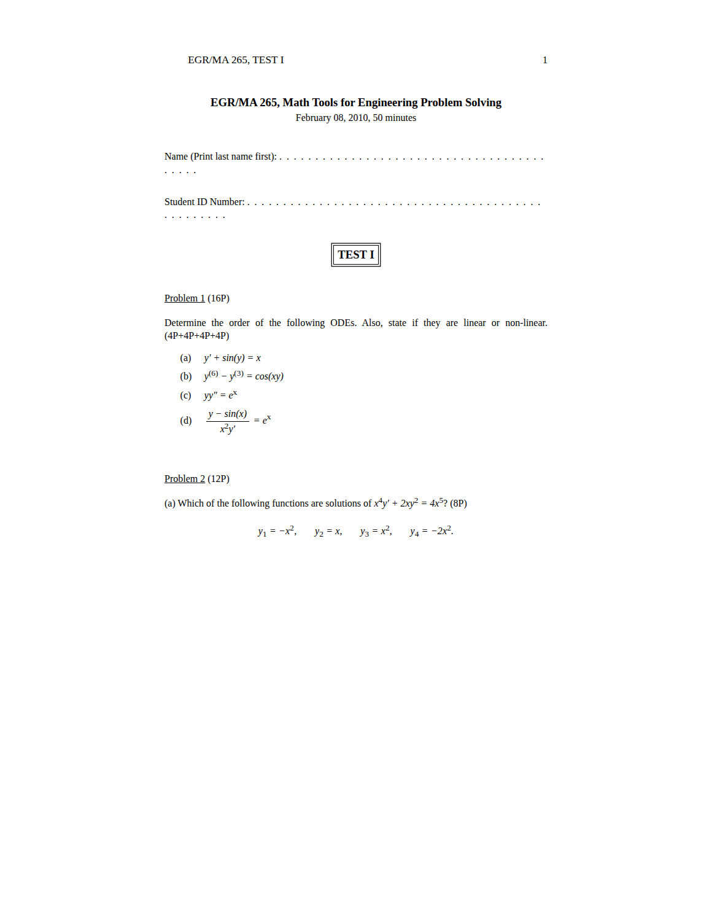EGR/MA 265, TEST I 1
EGR/MA 265, Math Tools for Engineering Problem Solving
February 08, 2010, 50 minutes
Name (Print last name first): . . . . . . . . . . . . . . . . . . . . . . . . . . . . . . . . . . . . . . . . . .
Student ID Number: . . . . . . . . . . . . . . . . . . . . . . . . . . . . . . . . . . . . . . . . . . . . . . . . . .
TEST I
Problem 1 (16P)
Determine the order of the following ODEs. Also, state if they are linear or non-linear. (4P+4P+4P+4P)
(a) y′ + sin(y) = x
(b) y(6) − y(3) = cos(xy)
(c) yy″ = ex
(d) y − sin(x) x2y′ = ex
Problem 2 (12P)
(a) Which of the following functions are solutions of x4y′ + 2xy2 = 4x5? (8P)
y1 = −x2, y2 = x, y3 = x2, y4 = −2x2.